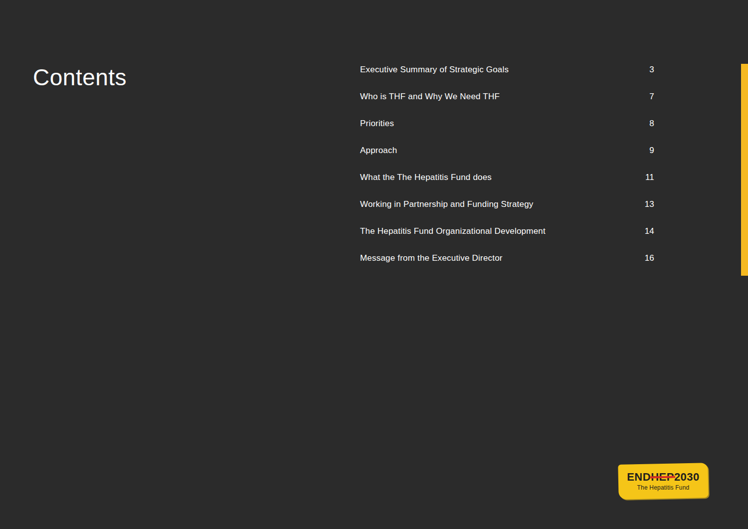Contents
Executive Summary of Strategic Goals 3
Who is THF and Why We Need THF 7
Priorities 8
Approach 9
What the The Hepatitis Fund does 11
Working in Partnership and Funding Strategy 13
The Hepatitis Fund Organizational Development 14
Message from the Executive Director 16
ENDHEP2030
The Hepatitis Fund